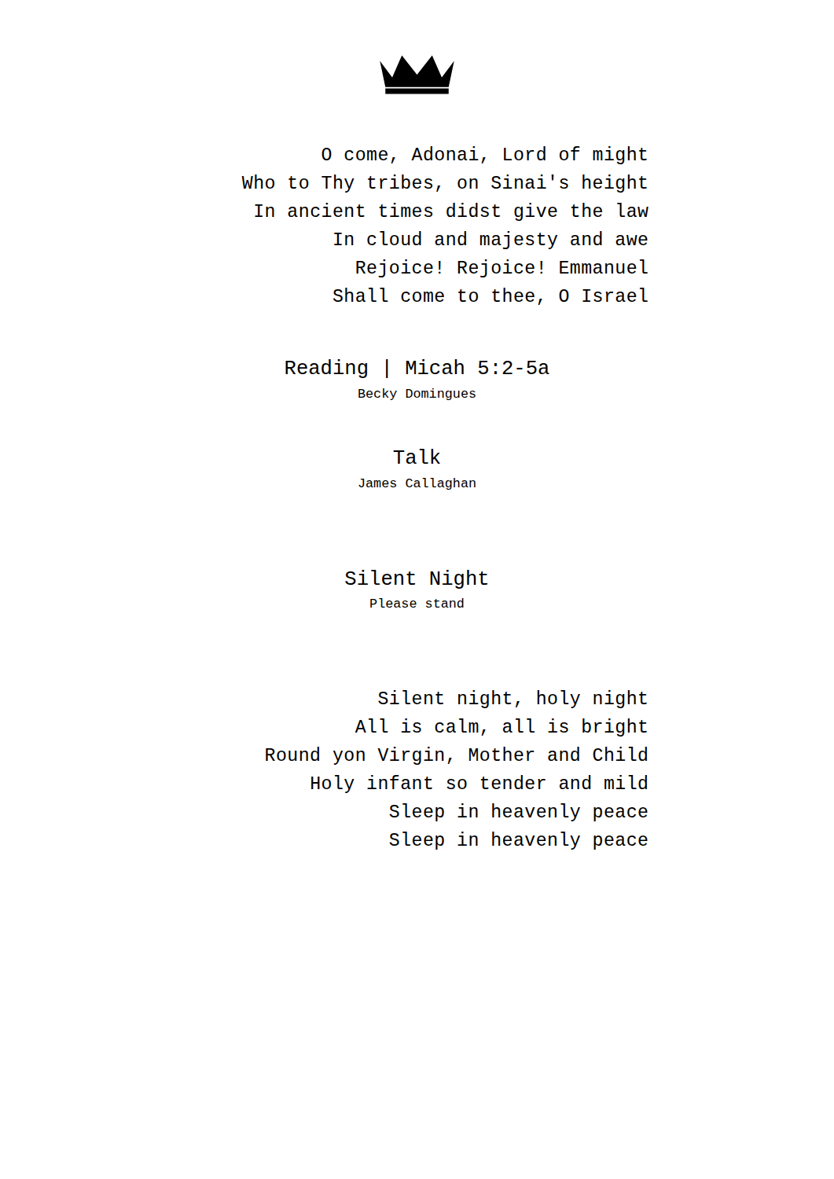O come, Adonai, Lord of might
Who to Thy tribes, on Sinai's height
In ancient times didst give the law
In cloud and majesty and awe
Rejoice! Rejoice! Emmanuel
Shall come to thee, O Israel
Reading | Micah 5:2-5a
Becky Domingues
Talk
James Callaghan
Silent Night
Please stand
Silent night, holy night
All is calm, all is bright
Round yon Virgin, Mother and Child
Holy infant so tender and mild
Sleep in heavenly peace
Sleep in heavenly peace